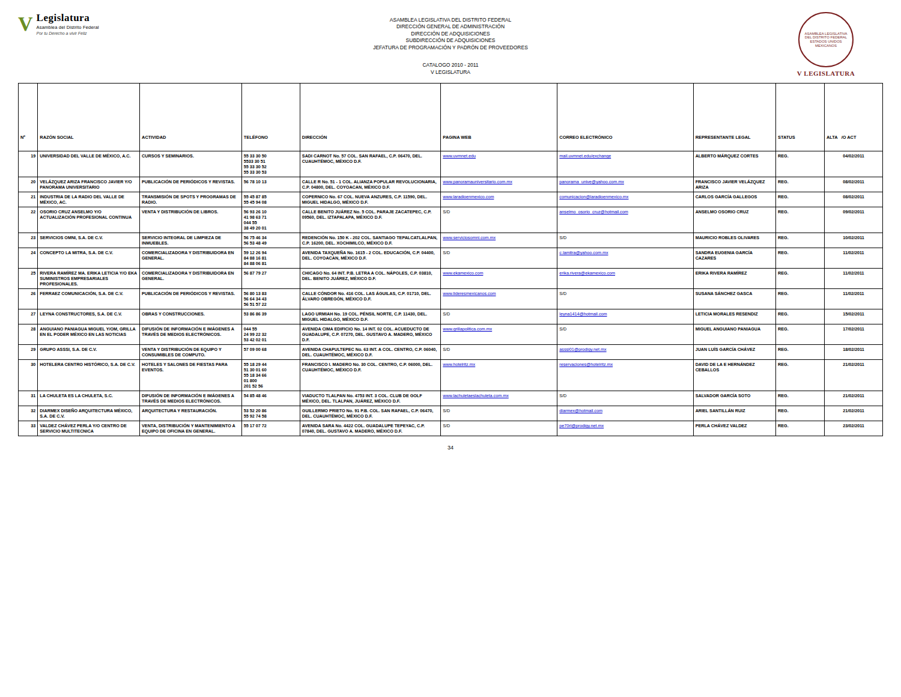V Legislatura
Asamblea del Distrito Federal
Por tu Derecho a vivir Feliz
ASAMBLEA LEGISLATIVA DEL DISTRITO FEDERAL
DIRECCIÓN GENERAL DE ADMINISTRACIÓN
DIRECCIÓN DE ADQUISICIONES
SUBDIRECCIÓN DE ADQUISICIONES
JEFATURA DE PROGRAMACIÓN Y PADRÓN DE PROVEEDORES
CATALOGO 2010 - 2011
V LEGISLATURA
ASAMBLEA LEGISLATIVA
DEL DISTRITO FEDERAL
ESTADOS UNIDOS MEXICANOS
V LEGISLATURA
| Nº | RAZÓN SOCIAL | ACTIVIDAD | TELÉFONO | DIRECCIÓN | PAGINA WEB | CORREO ELECTRÓNICO | REPRESENTANTE LEGAL | STATUS | ALTA /O ACT |
| --- | --- | --- | --- | --- | --- | --- | --- | --- | --- |
| 19 | UNIVERSIDAD DEL VALLE DE MÉXICO, A.C. | CURSOS Y SEMINARIOS. | 55 33 30 50 5533 30 51 55 33 30 52 55 33 30 53 | SADI CARNOT No. 57 COL. SAN RAFAEL, C.P. 06470, DEL. CUAUHTÉMOC, MÉXICO D.F. | www.uvmnet.edu | mail.uvmnet.edu/exchange | ALBERTO MÁRQUEZ CORTES | REG. | 04/02/2011 |
| 20 | VELÁZQUEZ ARIZA FRANCISCO JAVIER Y/O PANORAMA UNIVERSITARIO | PUBLICACIÓN DE PERIÓDICOS Y REVISTAS. | 56 78 10 13 | CALLE R No. 51 - 1 COL. ALIANZA POPULAR REVOLUCIONARIA, C.P. 04800, DEL. COYOACAN, MÉXICO D.F. | www.panoramauniversitario.com.mx | panorama_unive@yahoo.com.mx | FRANCISCO JAVIER VELÁZQUEZ ARIZA | REG. | 08/02/2011 |
| 21 | INDUSTRIA DE LA RADIO DEL VALLE DE MÉXICO, AC. | TRANSMISIÓN DE SPOTS Y PROGRAMAS DE RADIO. | 55 45 87 85 55 45 94 08 | COPERNICO No. 67 COL. NUEVA ANZURES, C.P. 11590, DEL. MIGUEL HIDALGO, MÉXICO D.F. | www.laradioenmexico.com | comunicacion@laradioenmexico.mx | CARLOS GARCÍA GALLEGOS | REG. | 08/02/2011 |
| 22 | OSORIO CRUZ ANSELMO Y/O ACTUALIZACIÓN PROFESIONAL CONTINUA | VENTA Y DISTRIBUCIÓN DE LIBROS. | 56 93 26 10 41 98 63 71 044 55 38 49 20 01 | CALLE BENITO JUÁREZ No. 5 COL. PARAJE ZACATEPEC, C.P. 09560, DEL. IZTAPALAPA, MÉXICO D.F. | S/D | anselmo_osorio_cruz@hotmail.com | ANSELMO OSORIO CRUZ | REG. | 09/02/2011 |
| 23 | SERVICIOS OMNI, S.A. DE C.V. | SERVICIO INTEGRAL DE LIMPIEZA DE INMUEBLES. | 56 75 46 34 56 53 48 49 | REDENCIÓN No. 150 K - 202 COL. SANTIAGO TEPALCATLALPAN, C.P. 16200, DEL. XOCHIMILCO, MÉXICO D.F. | www.serviciosomni.com.mx | S/D | MAURICIO ROBLES OLIVARES | REG. | 10/02/2011 |
| 24 | CONCEPTO LA MITRA, S.A. DE C.V. | COMERCIALIZADORA Y DISTRIBUIDORA EN GENERAL. | 59 12 26 94 84 88 16 81 84 88 06 81 | AVENIDA TAXQUEÑA No. 1615 - 2 COL. EDUCACIÓN, C.P. 04400, DEL. COYOACAN, MÉXICO D.F. | S/D | c.lamitra@yahoo.com.mx | SANDRA EUGENIA GARCÍA CAZARES | REG. | 11/02/2011 |
| 25 | RIVERA RAMÍREZ MA. ERIKA LETICIA Y/O EKA SUMINISTROS EMPRESARIALES PROFESIONALES. | COMERCIALIZADORA Y DISTRIBUIDORA EN GENERAL. | 56 87 79 27 | CHICAGO No. 64 INT. P.B. LETRA A COL. NÁPOLES, C.P. 03810, DEL. BENITO JUÁREZ, MÉXICO D.F. | www.ekamexico.com | erika.rivera@ekamexico.com | ERIKA RIVERA RAMÍREZ | REG. | 11/02/2011 |
| 26 | FERRAEZ COMUNICACIÓN, S.A. DE C.V. | PUBLICACIÓN DE PERIÓDICOS Y REVISTAS. | 56 80 13 83 56 64 34 43 56 51 57 22 | CALLE CÓNDOR No. 416 COL. LAS ÁGUILAS, C.P. 01710, DEL. ÁLVARO OBREGÓN, MÉXICO D.F. | www.lideresmexicanos.com | S/D | SUSANA SÁNCHEZ GASCA | REG. | 11/02/2011 |
| 27 | LEYNA CONSTRUCTORES, S.A. DE C.V. | OBRAS Y CONSTRUCCIONES. | 53 86 86 39 | LAGO URMIAH No. 19 COL. PÉNSIL NORTE, C.P. 11430, DEL. MIGUEL HIDALGO, MÉXICO D.F. | S/D | leyna1414@hotmail.com | LETICIA MORALES RESENDIZ | REG. | 15/02/2011 |
| 28 | ANGUIANO PANIAGUA MIGUEL Y/OM, GRILLA EN EL PODER MÉXICO EN LAS NOTICIAS | DIFUSIÓN DE INFORMACIÓN E IMÁGENES A TRAVÉS DE MEDIOS ELECTRÓNICOS. | 044 55 24 99 22 32 53 42 02 01 | AVENIDA CIMA EDIFICIO No. 14 INT. 02 COL. ACUEDUCTO DE GUADALUPE, C.P. 07270, DEL. GUSTAVO A. MADERO, MÉXICO D.F. | www.grillapolitica.com.mx | S/D | MIGUEL ANGUIANO PANIAGUA | REG. | 17/02/2011 |
| 29 | GRUPO ASSSI, S.A. DE C.V. | VENTA Y DISTRIBUCIÓN DE EQUIPO Y CONSUMIBLES DE COMPUTO. | 57 09 00 68 | AVENIDA CHAPULTEPEC No. 63 INT. A COL. CENTRO, C.P. 06040, DEL. CUAUHTÉMOC, MÉXICO D.F. | S/D | asssi01@prodigy.net.mx | JUAN LUÍS GARCÍA CHÁVEZ | REG. | 18/02/2011 |
| 30 | HOTELERA CENTRO HISTÓRICO, S.A. DE C.V. | HOTELES Y SALONES DE FIESTAS PARA EVENTOS. | 55 18 29 44 51 30 01 60 55 18 34 66 01 800 201 52 56 | FRANCISCO I. MADERO No. 30 COL. CENTRO, C.P. 06000, DEL. CUAUHTÉMOC, MÉXICO D.F. | www.hotelritz.mx | reservaciones@hotelritz.mx | DAVID DE LA E HERNÁNDEZ CEBALLOS | REG. | 21/02/2011 |
| 31 | LA CHULETA ES LA CHULETA, S.C. | DIFUSIÓN DE INFORMACIÓN E IMÁGENES A TRAVÉS DE MEDIOS ELECTRÓNICOS. | 54 85 48 46 | VIADUCTO TLALPAN No. 4753 INT. 3 COL. CLUB DE GOLF MÉXICO, DEL. TLALPAN, JUÁREZ, MÉXICO D.F. | www.lachuletaeslachuleta.com.mx | S/D | SALVADOR GARCÍA SOTO | REG. | 21/02/2011 |
| 32 | DIARMEX DISEÑO ARQUITECTURA MÉXICO, S.A. DE C.V. | ARQUITECTURA Y RESTAURACIÓN. | 53 52 20 86 55 92 74 58 | GUILLERMO PRIETO No. 91 P.B. COL. SAN RAFAEL, C.P. 06470, DEL. CUAUHTÉMOC, MÉXICO D.F. | S/D | diarmex@hotmail.com | ARIEL SANTILLÁN RUIZ | REG. | 21/02/2011 |
| 33 | VALDEZ CHÁVEZ PERLA Y/O CENTRO DE SERVICIO MULTITECNICA | VENTA, DISTRIBUCIÓN Y MANTENIMIENTO A EQUIPO DE OFICINA EN GENERAL. | 55 17 07 72 | AVENIDA SARA No. 4422 COL. GUADALUPE TEPEYAC, C.P. 07840, DEL. GUSTAVO A. MADERO, MÉXICO D.F. | S/D | pe70rl@prodigy.net.mx | PERLA CHÁVEZ VALDEZ | REG. | 23/02/2011 |
34